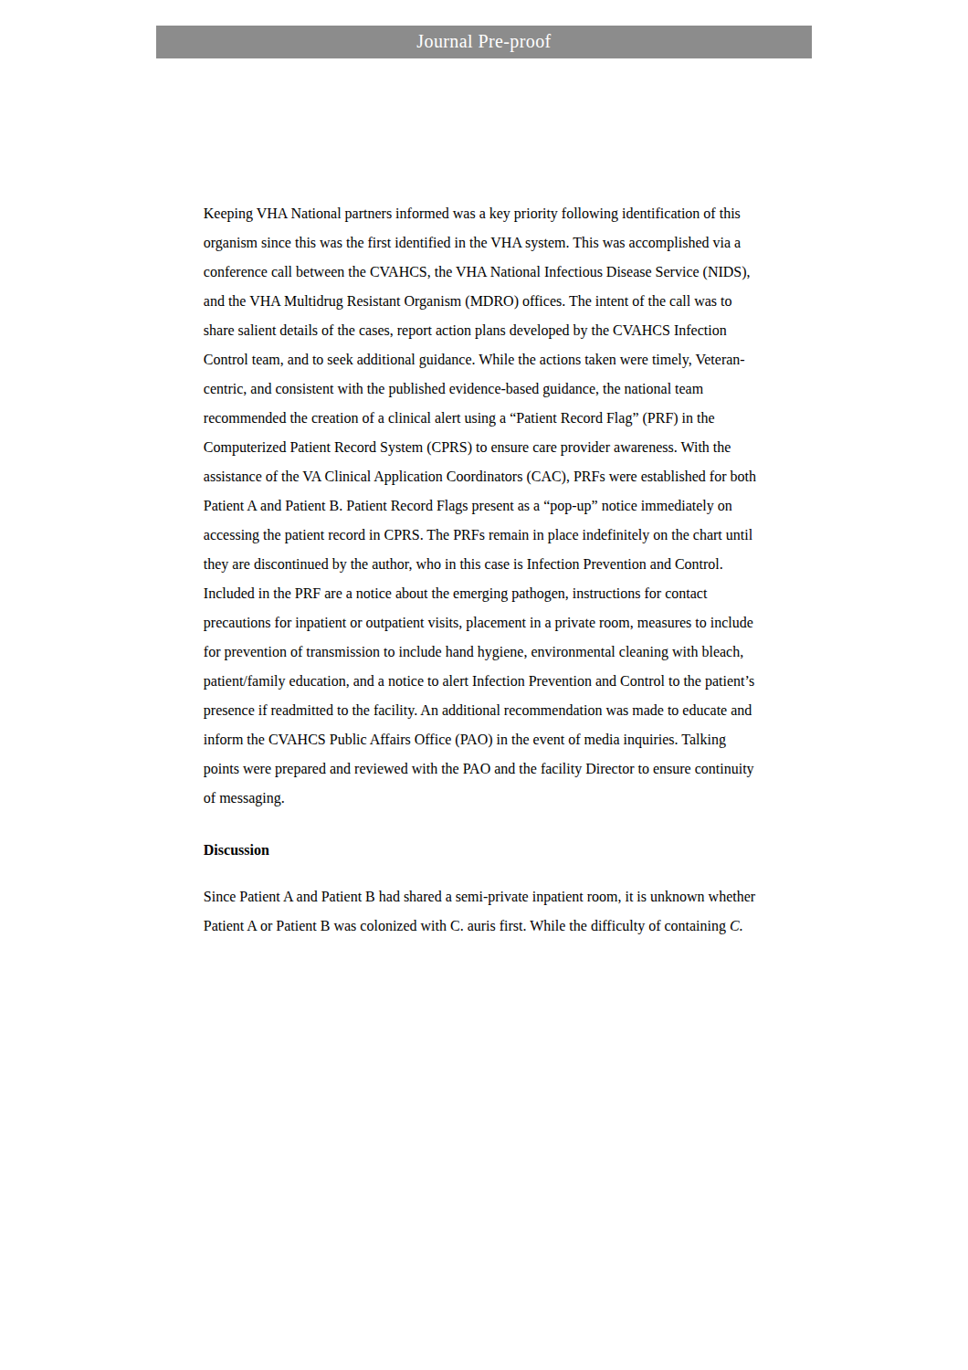Journal Pre-proof
Keeping VHA National partners informed was a key priority following identification of this organism since this was the first identified in the VHA system. This was accomplished via a conference call between the CVAHCS, the VHA National Infectious Disease Service (NIDS), and the VHA Multidrug Resistant Organism (MDRO) offices. The intent of the call was to share salient details of the cases, report action plans developed by the CVAHCS Infection Control team, and to seek additional guidance. While the actions taken were timely, Veteran-centric, and consistent with the published evidence-based guidance, the national team recommended the creation of a clinical alert using a “Patient Record Flag” (PRF) in the Computerized Patient Record System (CPRS) to ensure care provider awareness. With the assistance of the VA Clinical Application Coordinators (CAC), PRFs were established for both Patient A and Patient B. Patient Record Flags present as a “pop-up” notice immediately on accessing the patient record in CPRS. The PRFs remain in place indefinitely on the chart until they are discontinued by the author, who in this case is Infection Prevention and Control. Included in the PRF are a notice about the emerging pathogen, instructions for contact precautions for inpatient or outpatient visits, placement in a private room, measures to include for prevention of transmission to include hand hygiene, environmental cleaning with bleach, patient/family education, and a notice to alert Infection Prevention and Control to the patient’s presence if readmitted to the facility. An additional recommendation was made to educate and inform the CVAHCS Public Affairs Office (PAO) in the event of media inquiries. Talking points were prepared and reviewed with the PAO and the facility Director to ensure continuity of messaging.
Discussion
Since Patient A and Patient B had shared a semi-private inpatient room, it is unknown whether Patient A or Patient B was colonized with C. auris first. While the difficulty of containing C.